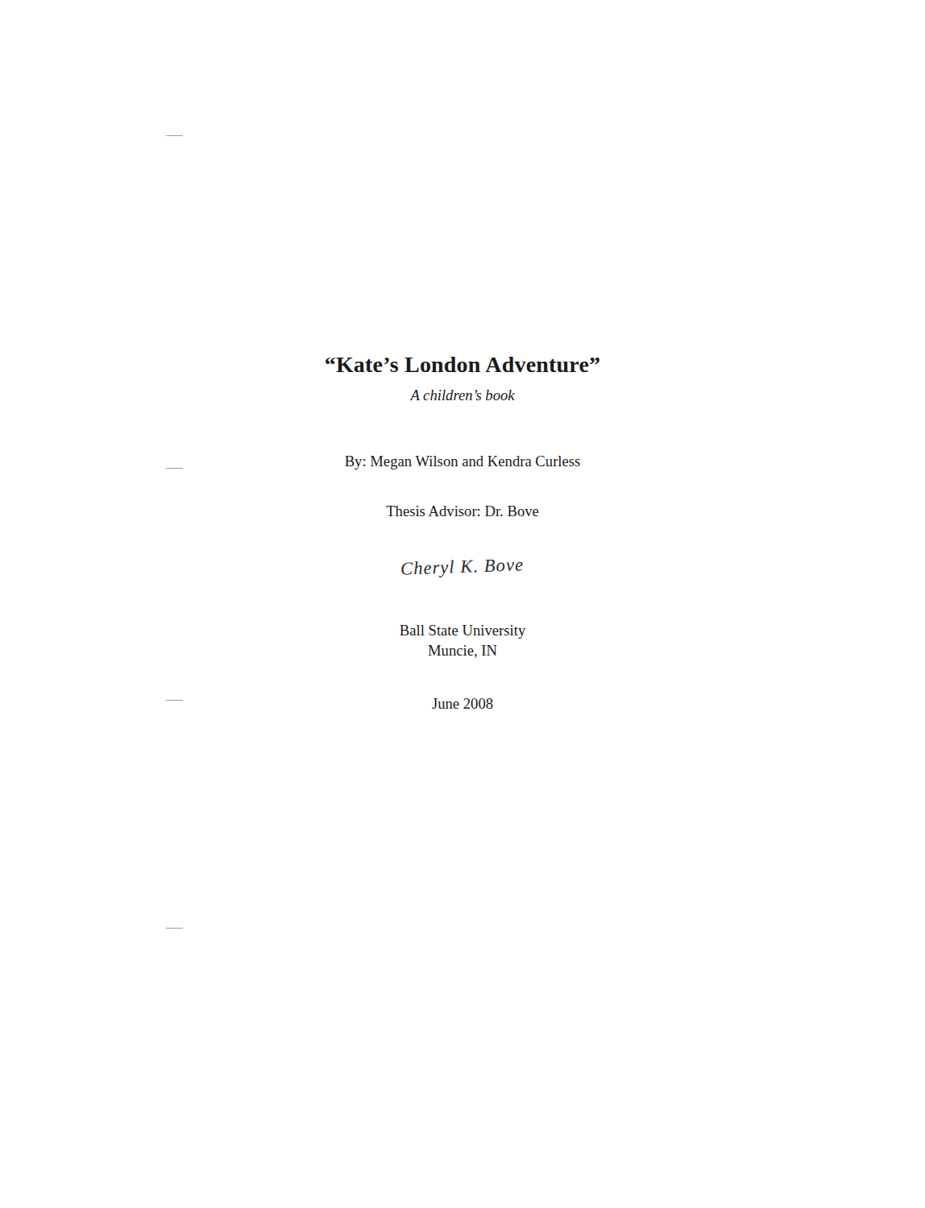“Kate’s London Adventure”
A children’s book
By: Megan Wilson and Kendra Curless
Thesis Advisor: Dr. Bove
Cheryl K. Bove
Ball State University
Muncie, IN
June 2008